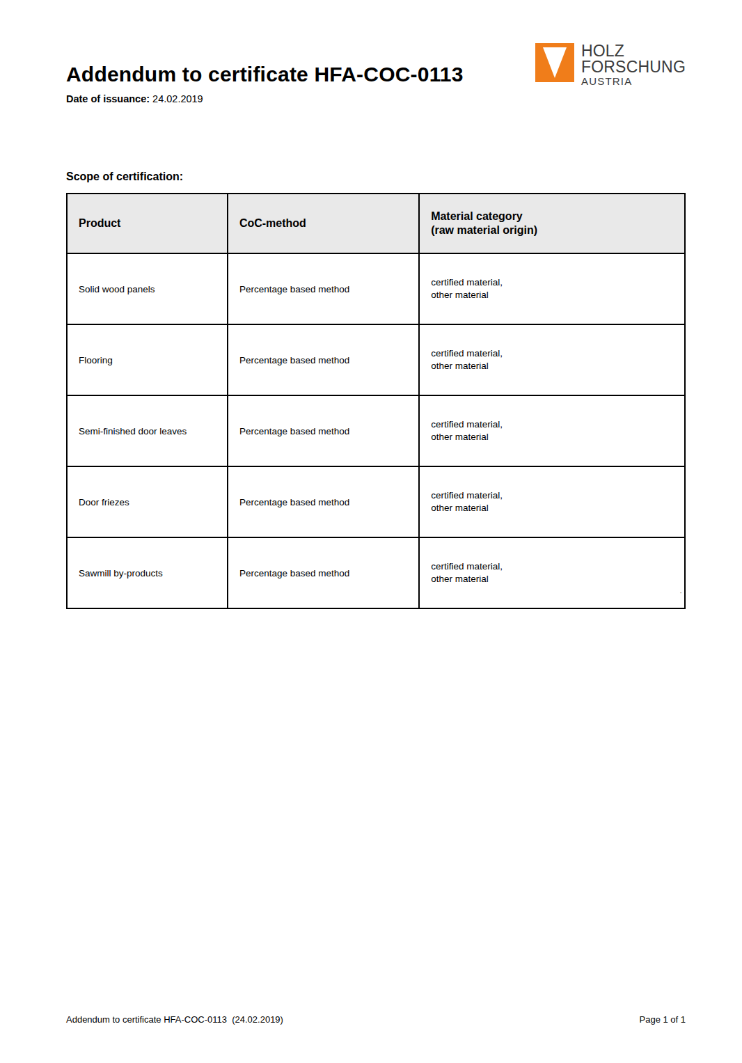HOLZ FORSCHUNG AUSTRIA
Addendum to certificate HFA-COC-0113
Date of issuance: 24.02.2019
Scope of certification:
| Product | CoC-method | Material category (raw material origin) |
| --- | --- | --- |
| Solid wood panels | Percentage based method | certified material, other material |
| Flooring | Percentage based method | certified material, other material |
| Semi-finished door leaves | Percentage based method | certified material, other material |
| Door friezes | Percentage based method | certified material, other material |
| Sawmill by-products | Percentage based method | certified material, other material |
·
Addendum to certificate HFA-COC-0113 (24.02.2019) Page 1 of 1